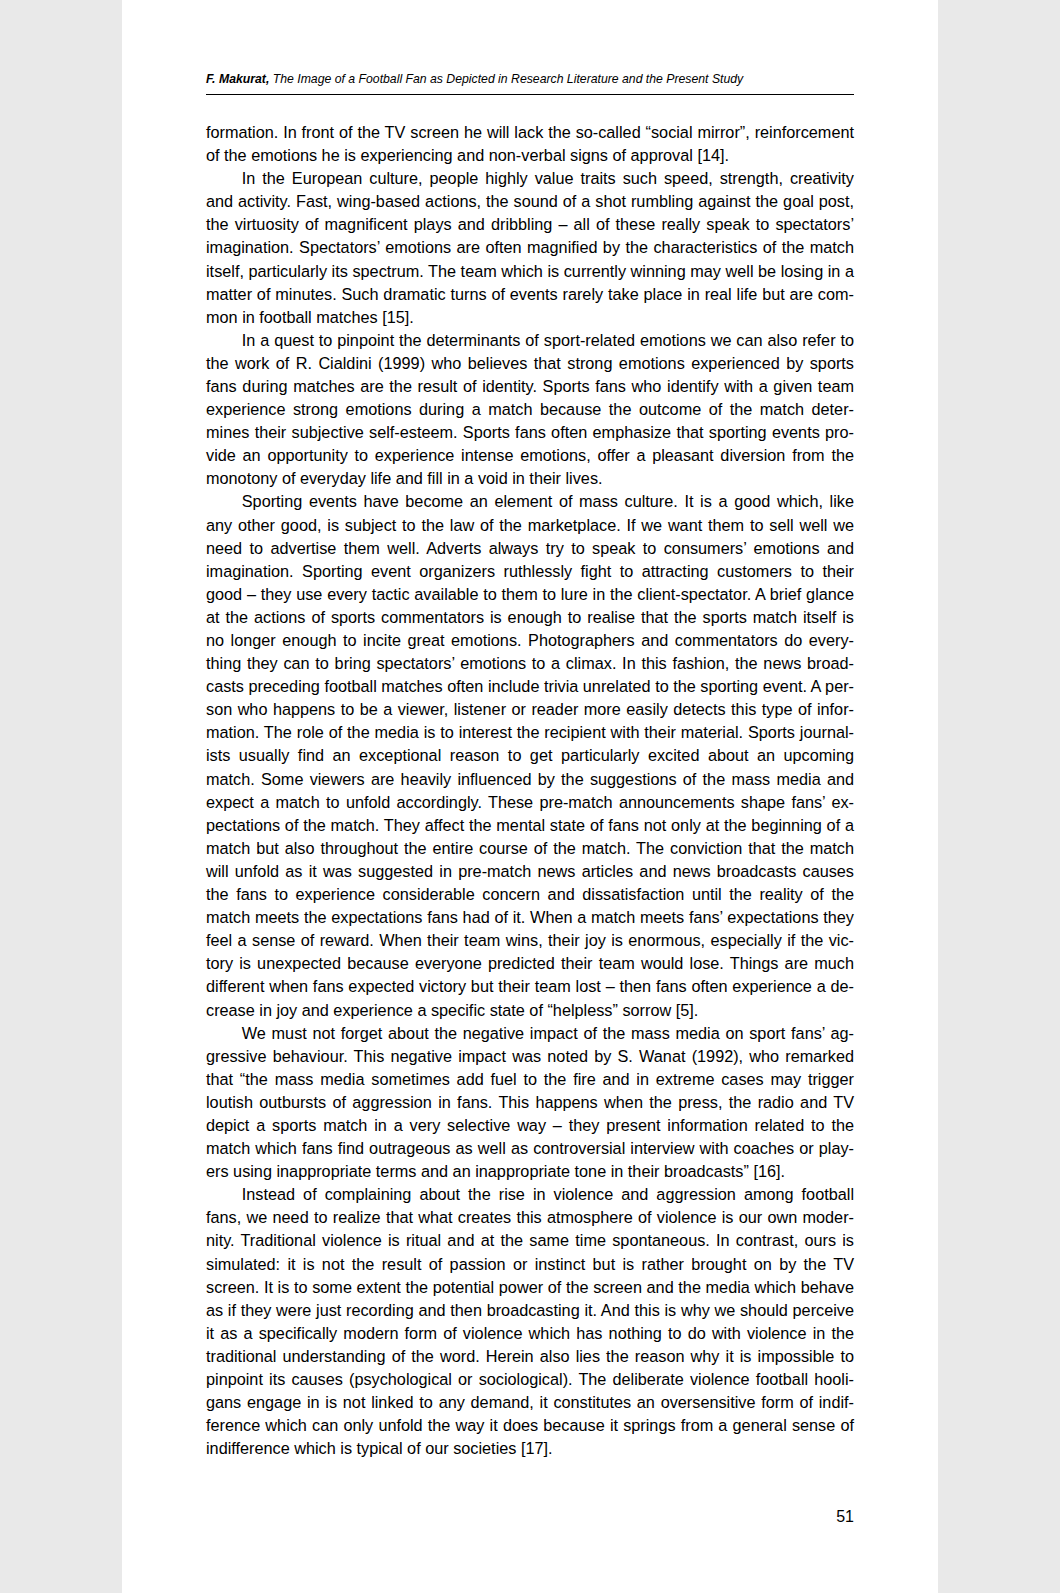F. Makurat, The Image of a Football Fan as Depicted in Research Literature and the Present Study
formation. In front of the TV screen he will lack the so-called “social mirror”, reinforcement of the emotions he is experiencing and non-verbal signs of approval [14].
In the European culture, people highly value traits such speed, strength, creativity and activity. Fast, wing-based actions, the sound of a shot rumbling against the goal post, the virtuosity of magnificent plays and dribbling – all of these really speak to spectators’ imagination. Spectators’ emotions are often magnified by the characteristics of the match itself, particularly its spectrum. The team which is currently winning may well be losing in a matter of minutes. Such dramatic turns of events rarely take place in real life but are common in football matches [15].
In a quest to pinpoint the determinants of sport-related emotions we can also refer to the work of R. Cialdini (1999) who believes that strong emotions experienced by sports fans during matches are the result of identity. Sports fans who identify with a given team experience strong emotions during a match because the outcome of the match determines their subjective self-esteem. Sports fans often emphasize that sporting events provide an opportunity to experience intense emotions, offer a pleasant diversion from the monotony of everyday life and fill in a void in their lives.
Sporting events have become an element of mass culture. It is a good which, like any other good, is subject to the law of the marketplace. If we want them to sell well we need to advertise them well. Adverts always try to speak to consumers’ emotions and imagination. Sporting event organizers ruthlessly fight to attracting customers to their good – they use every tactic available to them to lure in the client-spectator. A brief glance at the actions of sports commentators is enough to realise that the sports match itself is no longer enough to incite great emotions. Photographers and commentators do everything they can to bring spectators’ emotions to a climax. In this fashion, the news broadcasts preceding football matches often include trivia unrelated to the sporting event. A person who happens to be a viewer, listener or reader more easily detects this type of information. The role of the media is to interest the recipient with their material. Sports journalists usually find an exceptional reason to get particularly excited about an upcoming match. Some viewers are heavily influenced by the suggestions of the mass media and expect a match to unfold accordingly. These pre-match announcements shape fans’ expectations of the match. They affect the mental state of fans not only at the beginning of a match but also throughout the entire course of the match. The conviction that the match will unfold as it was suggested in pre-match news articles and news broadcasts causes the fans to experience considerable concern and dissatisfaction until the reality of the match meets the expectations fans had of it. When a match meets fans’ expectations they feel a sense of reward. When their team wins, their joy is enormous, especially if the victory is unexpected because everyone predicted their team would lose. Things are much different when fans expected victory but their team lost – then fans often experience a decrease in joy and experience a specific state of “helpless” sorrow [5].
We must not forget about the negative impact of the mass media on sport fans’ aggressive behaviour. This negative impact was noted by S. Wanat (1992), who remarked that “the mass media sometimes add fuel to the fire and in extreme cases may trigger loutish outbursts of aggression in fans. This happens when the press, the radio and TV depict a sports match in a very selective way – they present information related to the match which fans find outrageous as well as controversial interview with coaches or players using inappropriate terms and an inappropriate tone in their broadcasts” [16].
Instead of complaining about the rise in violence and aggression among football fans, we need to realize that what creates this atmosphere of violence is our own modernity. Traditional violence is ritual and at the same time spontaneous. In contrast, ours is simulated: it is not the result of passion or instinct but is rather brought on by the TV screen. It is to some extent the potential power of the screen and the media which behave as if they were just recording and then broadcasting it. And this is why we should perceive it as a specifically modern form of violence which has nothing to do with violence in the traditional understanding of the word. Herein also lies the reason why it is impossible to pinpoint its causes (psychological or sociological). The deliberate violence football hooligans engage in is not linked to any demand, it constitutes an oversensitive form of indifference which can only unfold the way it does because it springs from a general sense of indifference which is typical of our societies [17].
51